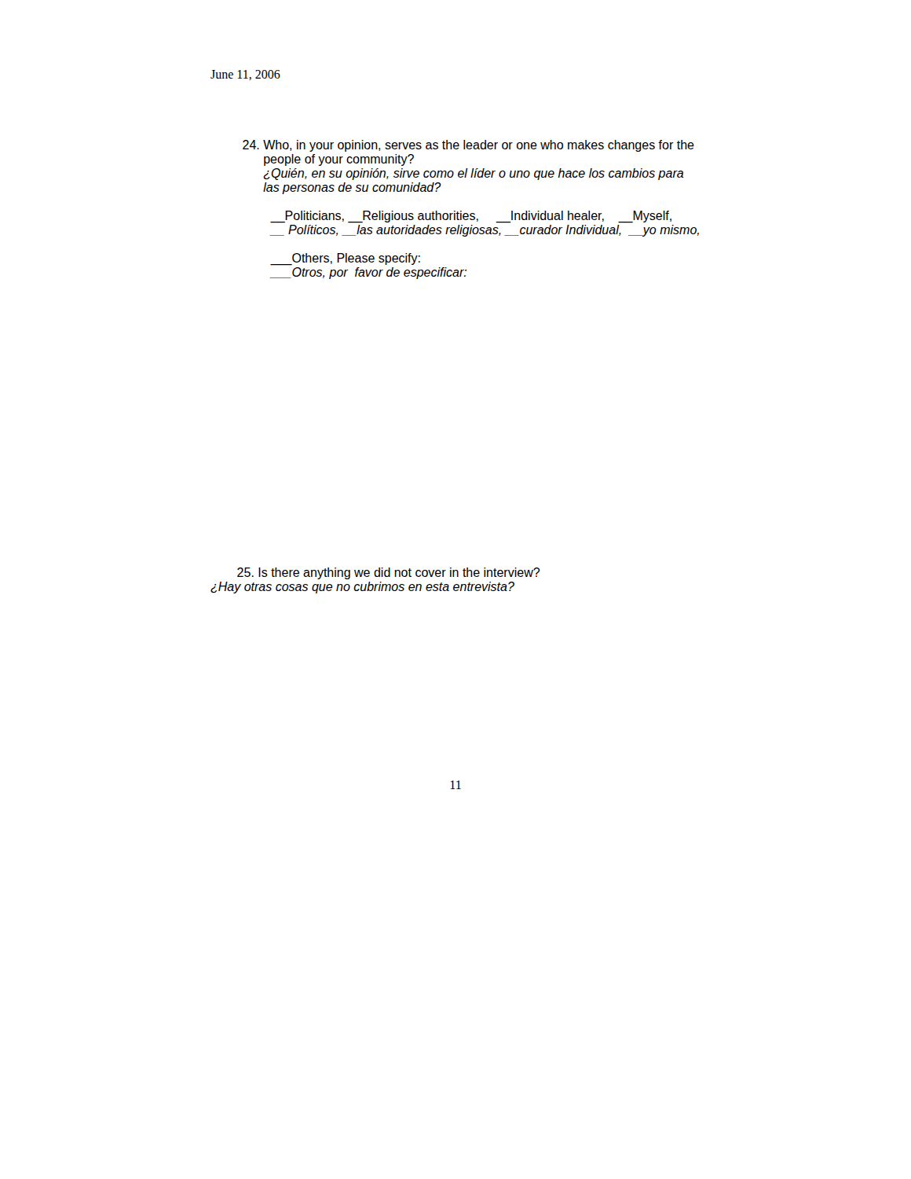June 11, 2006
Who, in your opinion, serves as the leader or one who makes changes for the people of your community?
¿Quién, en su opinión, sirve como el líder o uno que hace los cambios para las personas de su comunidad?
__Politicians, __Religious authorities, __Individual healer, __Myself, __ Políticos, __las autoridades religiosas, __curador Individual, __yo mismo,
___Others, Please specify: ___Otros, por favor de especificar:
25. Is there anything we did not cover in the interview?
¿Hay otras cosas que no cubrimos en esta entrevista?
11